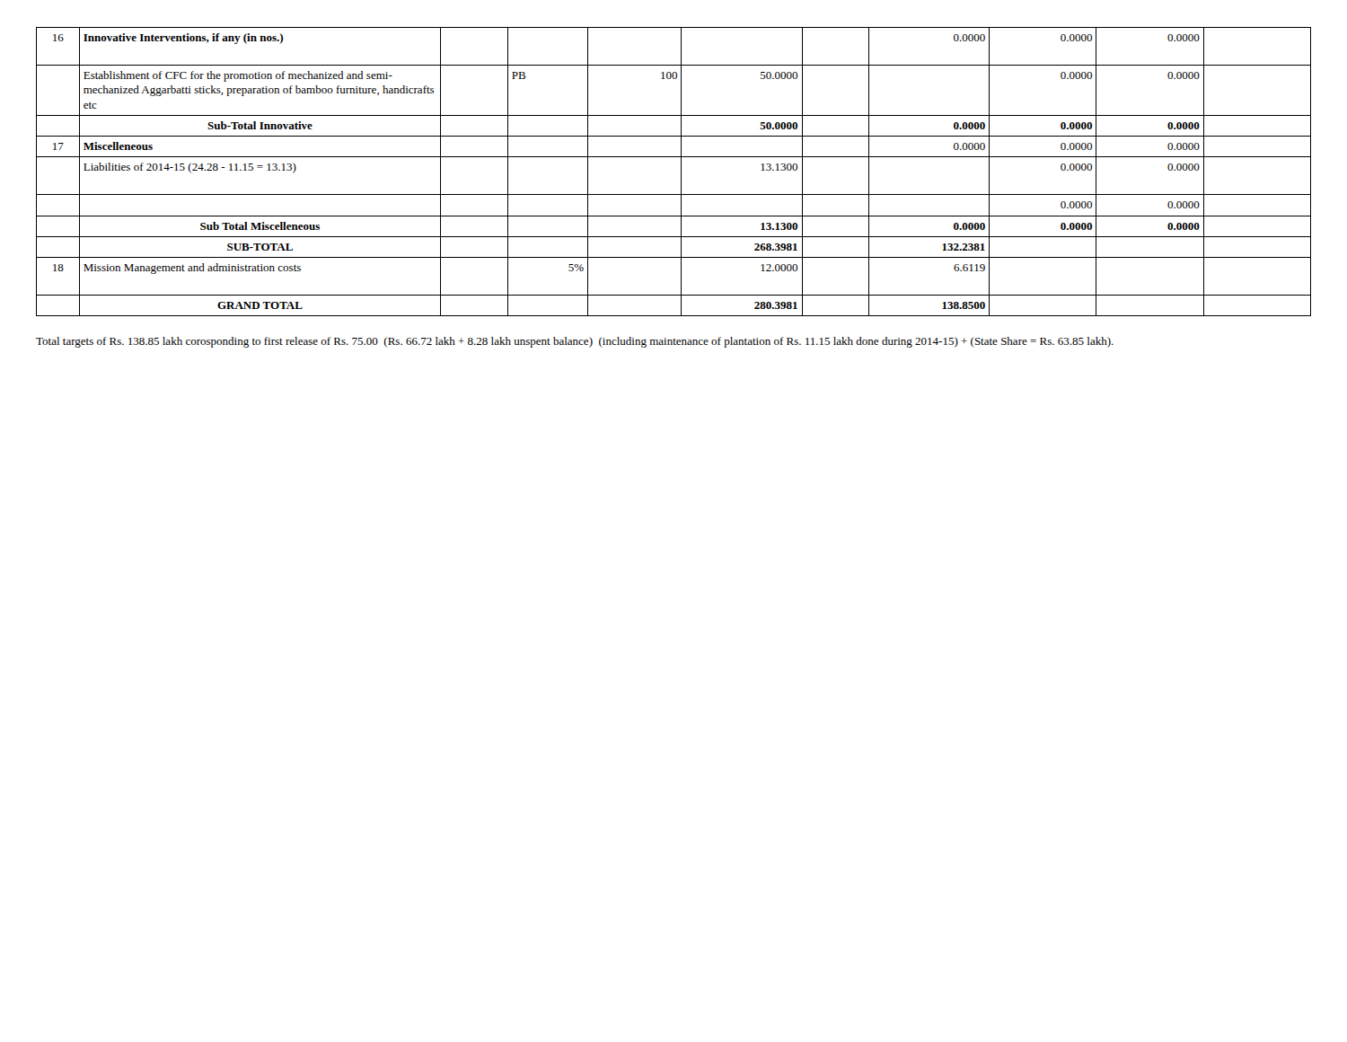| 16 | Innovative Interventions, if any (in nos.) | | | | | | 0.0000 | 0.0000 | 0.0000 | |
| | Establishment of CFC for the promotion of mechanized and semi-mechanized Aggarbatti sticks, preparation of bamboo furniture, handicrafts etc | | PB | 100 | 50.0000 | | | 0.0000 | 0.0000 | |
| | Sub-Total Innovative | | | | 50.0000 | | 0.0000 | 0.0000 | 0.0000 | |
| 17 | Miscelleneous | | | | | | 0.0000 | 0.0000 | 0.0000 | |
| | Liabilities of 2014-15 (24.28 - 11.15 = 13.13) | | | | 13.1300 | | | 0.0000 | 0.0000 | |
| | | | | | | | | 0.0000 | 0.0000 | |
| | Sub Total Miscelleneous | | | | 13.1300 | | 0.0000 | 0.0000 | 0.0000 | |
| | SUB-TOTAL | | | | 268.3981 | | 132.2381 | | | |
| 18 | Mission Management and administration costs | | 5% | | 12.0000 | | 6.6119 | | | |
| | GRAND TOTAL | | | | 280.3981 | | 138.8500 | | | |
Total targets of Rs. 138.85 lakh corosponding to first release of Rs. 75.00 (Rs. 66.72 lakh + 8.28 lakh unspent balance) (including maintenance of plantation of Rs. 11.15 lakh done during 2014-15) + (State Share = Rs. 63.85 lakh).